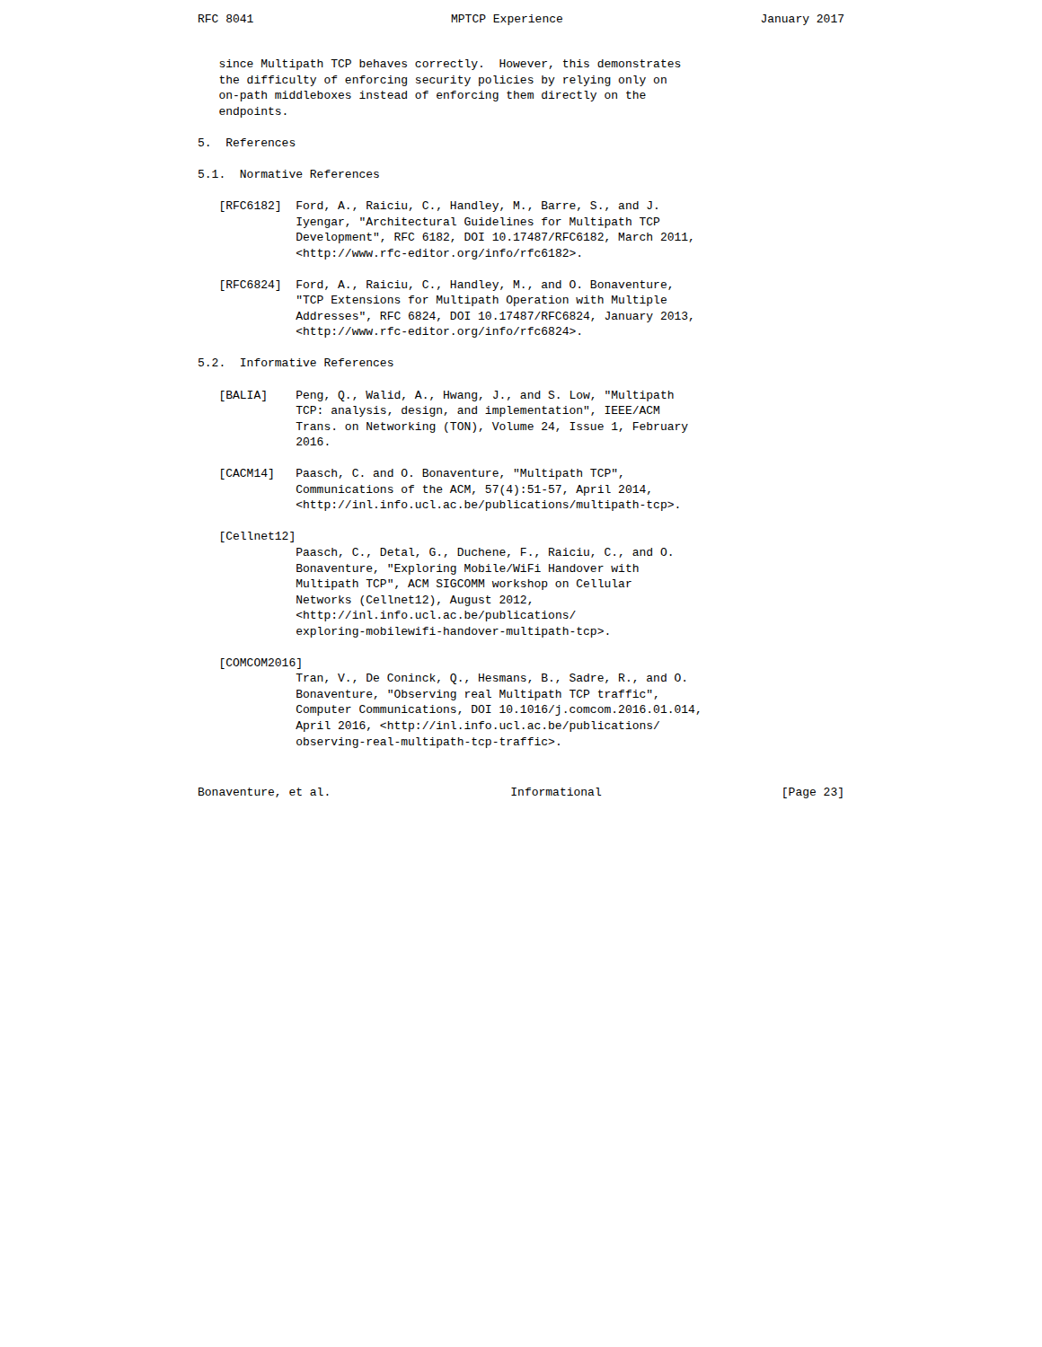RFC 8041 MPTCP Experience January 2017
   since Multipath TCP behaves correctly.  However, this demonstrates
   the difficulty of enforcing security policies by relying only on
   on-path middleboxes instead of enforcing them directly on the
   endpoints.

5.  References

5.1.  Normative References

   [RFC6182]  Ford, A., Raiciu, C., Handley, M., Barre, S., and J.
              Iyengar, "Architectural Guidelines for Multipath TCP
              Development", RFC 6182, DOI 10.17487/RFC6182, March 2011,
              <http://www.rfc-editor.org/info/rfc6182>.

   [RFC6824]  Ford, A., Raiciu, C., Handley, M., and O. Bonaventure,
              "TCP Extensions for Multipath Operation with Multiple
              Addresses", RFC 6824, DOI 10.17487/RFC6824, January 2013,
              <http://www.rfc-editor.org/info/rfc6824>.

5.2.  Informative References

   [BALIA]    Peng, Q., Walid, A., Hwang, J., and S. Low, "Multipath
              TCP: analysis, design, and implementation", IEEE/ACM
              Trans. on Networking (TON), Volume 24, Issue 1, February
              2016.

   [CACM14]   Paasch, C. and O. Bonaventure, "Multipath TCP",
              Communications of the ACM, 57(4):51-57, April 2014,
              <http://inl.info.ucl.ac.be/publications/multipath-tcp>.

   [Cellnet12]
              Paasch, C., Detal, G., Duchene, F., Raiciu, C., and O.
              Bonaventure, "Exploring Mobile/WiFi Handover with
              Multipath TCP", ACM SIGCOMM workshop on Cellular
              Networks (Cellnet12), August 2012,
              <http://inl.info.ucl.ac.be/publications/
              exploring-mobilewifi-handover-multipath-tcp>.

   [COMCOM2016]
              Tran, V., De Coninck, Q., Hesmans, B., Sadre, R., and O.
              Bonaventure, "Observing real Multipath TCP traffic",
              Computer Communications, DOI 10.1016/j.comcom.2016.01.014,
              April 2016, <http://inl.info.ucl.ac.be/publications/
              observing-real-multipath-tcp-traffic>.
Bonaventure, et al. Informational [Page 23]